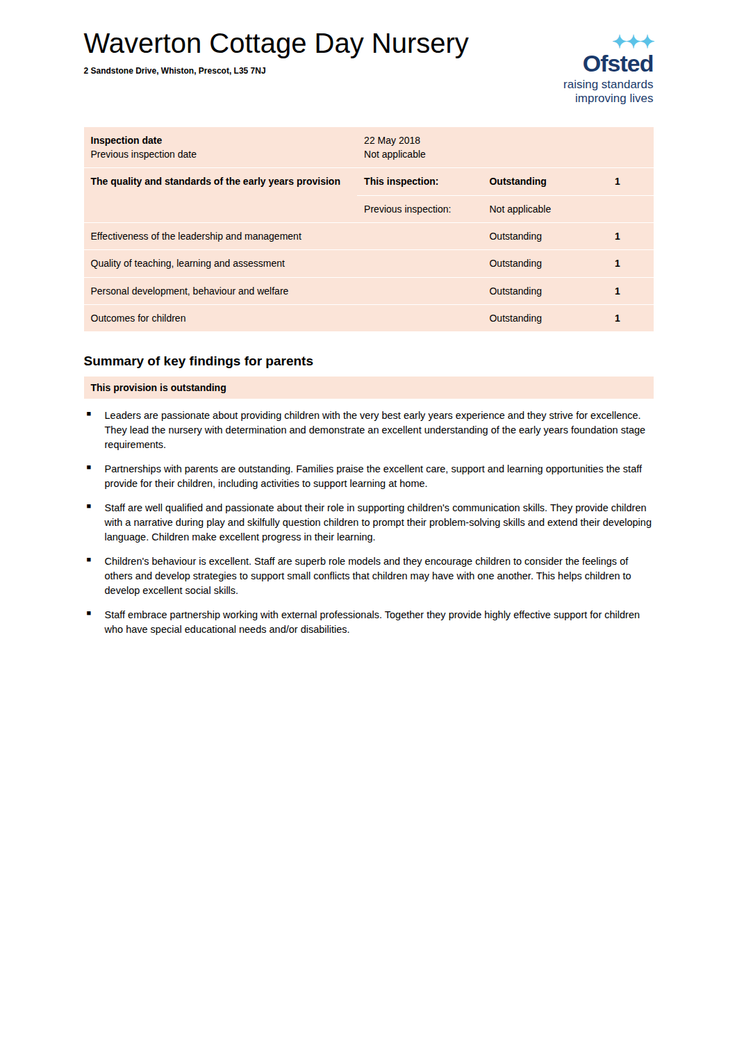Waverton Cottage Day Nursery
2 Sandstone Drive, Whiston, Prescot, L35 7NJ
✦✦✦
Ofsted
raising standards
improving lives
| Inspection date Previous inspection date | 22 May 2018 Not applicable | |
| The quality and standards of the early years provision | This inspection: | Outstanding | 1 |
| Previous inspection: | Not applicable | |
| Effectiveness of the leadership and management | | Outstanding | 1 |
| Quality of teaching, learning and assessment | | Outstanding | 1 |
| Personal development, behaviour and welfare | | Outstanding | 1 |
| Outcomes for children | | Outstanding | 1 |
Summary of key findings for parents
This provision is outstanding
Leaders are passionate about providing children with the very best early years experience and they strive for excellence. They lead the nursery with determination and demonstrate an excellent understanding of the early years foundation stage requirements.
Partnerships with parents are outstanding. Families praise the excellent care, support and learning opportunities the staff provide for their children, including activities to support learning at home.
Staff are well qualified and passionate about their role in supporting children's communication skills. They provide children with a narrative during play and skilfully question children to prompt their problem-solving skills and extend their developing language. Children make excellent progress in their learning.
Children's behaviour is excellent. Staff are superb role models and they encourage children to consider the feelings of others and develop strategies to support small conflicts that children may have with one another. This helps children to develop excellent social skills.
Staff embrace partnership working with external professionals. Together they provide highly effective support for children who have special educational needs and/or disabilities.